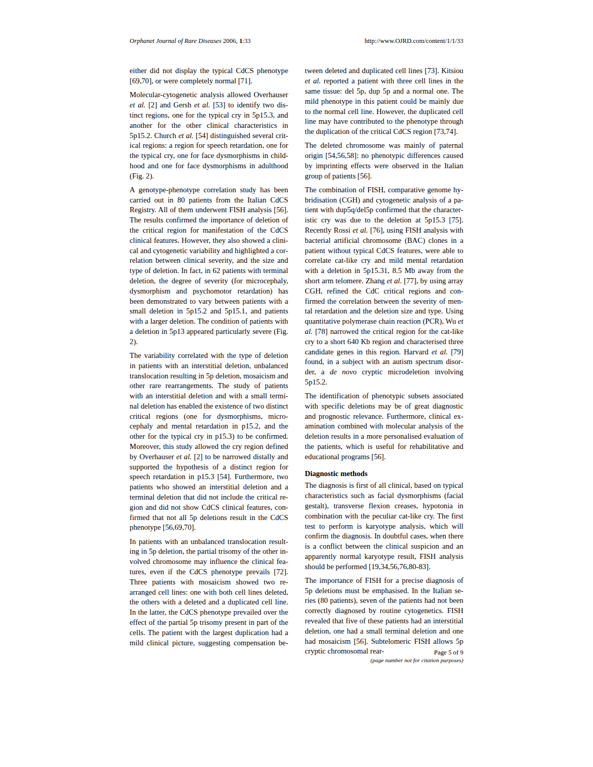Orphanet Journal of Rare Diseases 2006, 1:33
http://www.OJRD.com/content/1/1/33
either did not display the typical CdCS phenotype [69,70], or were completely normal [71].
Molecular-cytogenetic analysis allowed Overhauser et al. [2] and Gersh et al. [53] to identify two distinct regions, one for the typical cry in 5p15.3, and another for the other clinical characteristics in 5p15.2. Church et al. [54] distinguished several critical regions: a region for speech retardation, one for the typical cry, one for face dysmorphisms in childhood and one for face dysmorphisms in adulthood (Fig. 2).
A genotype-phenotype correlation study has been carried out in 80 patients from the Italian CdCS Registry. All of them underwent FISH analysis [56]. The results confirmed the importance of deletion of the critical region for manifestation of the CdCS clinical features. However, they also showed a clinical and cytogenetic variability and highlighted a correlation between clinical severity, and the size and type of deletion. In fact, in 62 patients with terminal deletion, the degree of severity (for microcephaly, dysmorphism and psychomotor retardation) has been demonstrated to vary between patients with a small deletion in 5p15.2 and 5p15.1, and patients with a larger deletion. The condition of patients with a deletion in 5p13 appeared particularly severe (Fig. 2).
The variability correlated with the type of deletion in patients with an interstitial deletion, unbalanced translocation resulting in 5p deletion, mosaicism and other rare rearrangements. The study of patients with an interstitial deletion and with a small terminal deletion has enabled the existence of two distinct critical regions (one for dysmorphisms, microcephaly and mental retardation in p15.2, and the other for the typical cry in p15.3) to be confirmed. Moreover, this study allowed the cry region defined by Overhauser et al. [2] to be narrowed distally and supported the hypothesis of a distinct region for speech retardation in p15.3 [54]. Furthermore, two patients who showed an interstitial deletion and a terminal deletion that did not include the critical region and did not show CdCS clinical features, confirmed that not all 5p deletions result in the CdCS phenotype [56,69,70].
In patients with an unbalanced translocation resulting in 5p deletion, the partial trisomy of the other involved chromosome may influence the clinical features, even if the CdCS phenotype prevails [72]. Three patients with mosaicism showed two rearranged cell lines: one with both cell lines deleted, the others with a deleted and a duplicated cell line. In the latter, the CdCS phenotype prevailed over the effect of the partial 5p trisomy present in part of the cells. The patient with the largest duplication had a mild clinical picture, suggesting compensation between deleted and duplicated cell lines [73]. Kitsiou et al. reported a patient with three cell lines in the same tissue: del 5p, dup 5p and a normal one. The mild phenotype in this patient could be mainly due to the normal cell line. However, the duplicated cell line may have contributed to the phenotype through the duplication of the critical CdCS region [73,74].
The deleted chromosome was mainly of paternal origin [54,56,58]: no phenotypic differences caused by imprinting effects were observed in the Italian group of patients [56].
The combination of FISH, comparative genome hybridisation (CGH) and cytogenetic analysis of a patient with dup5q/del5p confirmed that the characteristic cry was due to the deletion at 5p15.3 [75]. Recently Rossi et al. [76], using FISH analysis with bacterial artificial chromosome (BAC) clones in a patient without typical CdCS features, were able to correlate cat-like cry and mild mental retardation with a deletion in 5p15.31, 8.5 Mb away from the short arm telomere. Zhang et al. [77], by using array CGH, refined the CdC critical regions and confirmed the correlation between the severity of mental retardation and the deletion size and type. Using quantitative polymerase chain reaction (PCR), Wu et al. [78] narrowed the critical region for the cat-like cry to a short 640 Kb region and characterised three candidate genes in this region. Harvard et al. [79] found, in a subject with an autism spectrum disorder, a de novo cryptic microdeletion involving 5p15.2.
The identification of phenotypic subsets associated with specific deletions may be of great diagnostic and prognostic relevance. Furthermore, clinical examination combined with molecular analysis of the deletion results in a more personalised evaluation of the patients, which is useful for rehabilitative and educational programs [56].
Diagnostic methods
The diagnosis is first of all clinical, based on typical characteristics such as facial dysmorphisms (facial gestalt), transverse flexion creases, hypotonia in combination with the peculiar cat-like cry. The first test to perform is karyotype analysis, which will confirm the diagnosis. In doubtful cases, when there is a conflict between the clinical suspicion and an apparently normal karyotype result, FISH analysis should be performed [19,34,56,76,80-83].
The importance of FISH for a precise diagnosis of 5p deletions must be emphasised. In the Italian series (80 patients), seven of the patients had not been correctly diagnosed by routine cytogenetics. FISH revealed that five of these patients had an interstitial deletion, one had a small terminal deletion and one had mosaicism [56]. Subtelomeric FISH allows 5p cryptic chromosomal rear-
Page 5 of 9
(page number not for citation purposes)